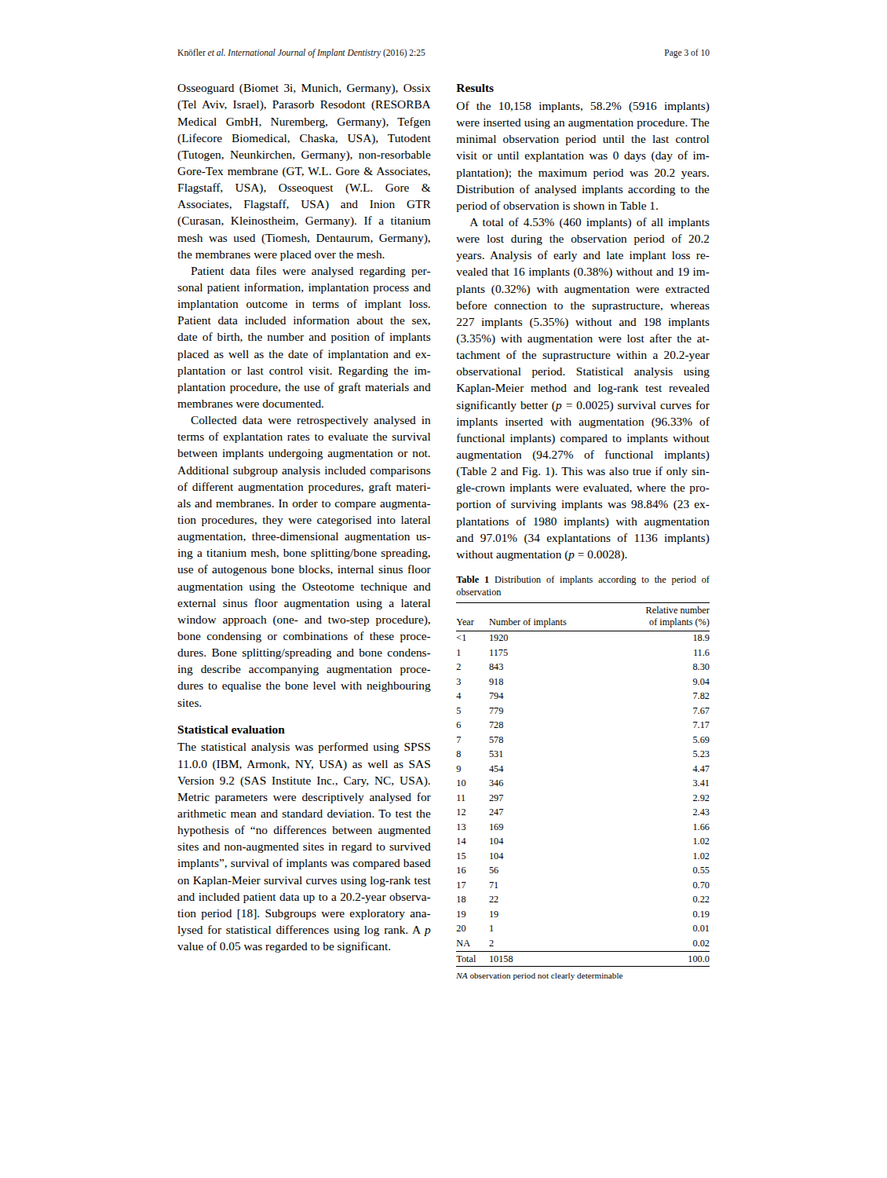Knöfler et al. International Journal of Implant Dentistry (2016) 2:25
Page 3 of 10
Osseoguard (Biomet 3i, Munich, Germany), Ossix (Tel Aviv, Israel), Parasorb Resodont (RESORBA Medical GmbH, Nuremberg, Germany), Tefgen (Lifecore Biomedical, Chaska, USA), Tutodent (Tutogen, Neunkirchen, Germany), non-resorbable Gore-Tex membrane (GT, W.L. Gore & Associates, Flagstaff, USA), Osseoquest (W.L. Gore & Associates, Flagstaff, USA) and Inion GTR (Curasan, Kleinostheim, Germany). If a titanium mesh was used (Tiomesh, Dentaurum, Germany), the membranes were placed over the mesh.
Patient data files were analysed regarding personal patient information, implantation process and implantation outcome in terms of implant loss. Patient data included information about the sex, date of birth, the number and position of implants placed as well as the date of implantation and explantation or last control visit. Regarding the implantation procedure, the use of graft materials and membranes were documented.
Collected data were retrospectively analysed in terms of explantation rates to evaluate the survival between implants undergoing augmentation or not. Additional subgroup analysis included comparisons of different augmentation procedures, graft materials and membranes. In order to compare augmentation procedures, they were categorised into lateral augmentation, three-dimensional augmentation using a titanium mesh, bone splitting/bone spreading, use of autogenous bone blocks, internal sinus floor augmentation using the Osteotome technique and external sinus floor augmentation using a lateral window approach (one- and two-step procedure), bone condensing or combinations of these procedures. Bone splitting/spreading and bone condensing describe accompanying augmentation procedures to equalise the bone level with neighbouring sites.
Statistical evaluation
The statistical analysis was performed using SPSS 11.0.0 (IBM, Armonk, NY, USA) as well as SAS Version 9.2 (SAS Institute Inc., Cary, NC, USA). Metric parameters were descriptively analysed for arithmetic mean and standard deviation. To test the hypothesis of “no differences between augmented sites and non-augmented sites in regard to survived implants”, survival of implants was compared based on Kaplan-Meier survival curves using log-rank test and included patient data up to a 20.2-year observation period [18]. Subgroups were exploratory analysed for statistical differences using log rank. A p value of 0.05 was regarded to be significant.
Results
Of the 10,158 implants, 58.2% (5916 implants) were inserted using an augmentation procedure. The minimal observation period until the last control visit or until explantation was 0 days (day of implantation); the maximum period was 20.2 years. Distribution of analysed implants according to the period of observation is shown in Table 1.
A total of 4.53% (460 implants) of all implants were lost during the observation period of 20.2 years. Analysis of early and late implant loss revealed that 16 implants (0.38%) without and 19 implants (0.32%) with augmentation were extracted before connection to the suprastructure, whereas 227 implants (5.35%) without and 198 implants (3.35%) with augmentation were lost after the attachment of the suprastructure within a 20.2-year observational period. Statistical analysis using Kaplan-Meier method and log-rank test revealed significantly better (p = 0.0025) survival curves for implants inserted with augmentation (96.33% of functional implants) compared to implants without augmentation (94.27% of functional implants) (Table 2 and Fig. 1). This was also true if only single-crown implants were evaluated, where the proportion of surviving implants was 98.84% (23 explantations of 1980 implants) with augmentation and 97.01% (34 explantations of 1136 implants) without augmentation (p = 0.0028).
Table 1 Distribution of implants according to the period of observation
| Year | Number of implants | Relative number of implants (%) |
| --- | --- | --- |
| <1 | 1920 | 18.9 |
| 1 | 1175 | 11.6 |
| 2 | 843 | 8.30 |
| 3 | 918 | 9.04 |
| 4 | 794 | 7.82 |
| 5 | 779 | 7.67 |
| 6 | 728 | 7.17 |
| 7 | 578 | 5.69 |
| 8 | 531 | 5.23 |
| 9 | 454 | 4.47 |
| 10 | 346 | 3.41 |
| 11 | 297 | 2.92 |
| 12 | 247 | 2.43 |
| 13 | 169 | 1.66 |
| 14 | 104 | 1.02 |
| 15 | 104 | 1.02 |
| 16 | 56 | 0.55 |
| 17 | 71 | 0.70 |
| 18 | 22 | 0.22 |
| 19 | 19 | 0.19 |
| 20 | 1 | 0.01 |
| NA | 2 | 0.02 |
| Total | 10158 | 100.0 |
NA observation period not clearly determinable